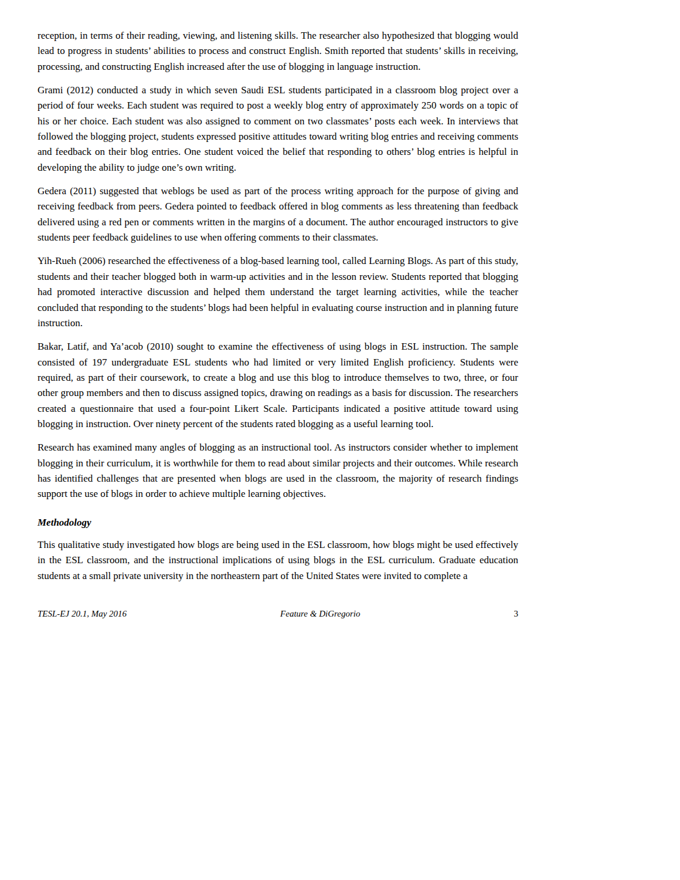reception, in terms of their reading, viewing, and listening skills. The researcher also hypothesized that blogging would lead to progress in students’ abilities to process and construct English. Smith reported that students’ skills in receiving, processing, and constructing English increased after the use of blogging in language instruction.
Grami (2012) conducted a study in which seven Saudi ESL students participated in a classroom blog project over a period of four weeks. Each student was required to post a weekly blog entry of approximately 250 words on a topic of his or her choice. Each student was also assigned to comment on two classmates’ posts each week. In interviews that followed the blogging project, students expressed positive attitudes toward writing blog entries and receiving comments and feedback on their blog entries. One student voiced the belief that responding to others’ blog entries is helpful in developing the ability to judge one’s own writing.
Gedera (2011) suggested that weblogs be used as part of the process writing approach for the purpose of giving and receiving feedback from peers. Gedera pointed to feedback offered in blog comments as less threatening than feedback delivered using a red pen or comments written in the margins of a document. The author encouraged instructors to give students peer feedback guidelines to use when offering comments to their classmates.
Yih-Rueh (2006) researched the effectiveness of a blog-based learning tool, called Learning Blogs. As part of this study, students and their teacher blogged both in warm-up activities and in the lesson review. Students reported that blogging had promoted interactive discussion and helped them understand the target learning activities, while the teacher concluded that responding to the students’ blogs had been helpful in evaluating course instruction and in planning future instruction.
Bakar, Latif, and Ya’acob (2010) sought to examine the effectiveness of using blogs in ESL instruction. The sample consisted of 197 undergraduate ESL students who had limited or very limited English proficiency. Students were required, as part of their coursework, to create a blog and use this blog to introduce themselves to two, three, or four other group members and then to discuss assigned topics, drawing on readings as a basis for discussion. The researchers created a questionnaire that used a four-point Likert Scale. Participants indicated a positive attitude toward using blogging in instruction. Over ninety percent of the students rated blogging as a useful learning tool.
Research has examined many angles of blogging as an instructional tool. As instructors consider whether to implement blogging in their curriculum, it is worthwhile for them to read about similar projects and their outcomes. While research has identified challenges that are presented when blogs are used in the classroom, the majority of research findings support the use of blogs in order to achieve multiple learning objectives.
Methodology
This qualitative study investigated how blogs are being used in the ESL classroom, how blogs might be used effectively in the ESL classroom, and the instructional implications of using blogs in the ESL curriculum. Graduate education students at a small private university in the northeastern part of the United States were invited to complete a
TESL-EJ 20.1, May 2016 Feature & DiGregorio 3